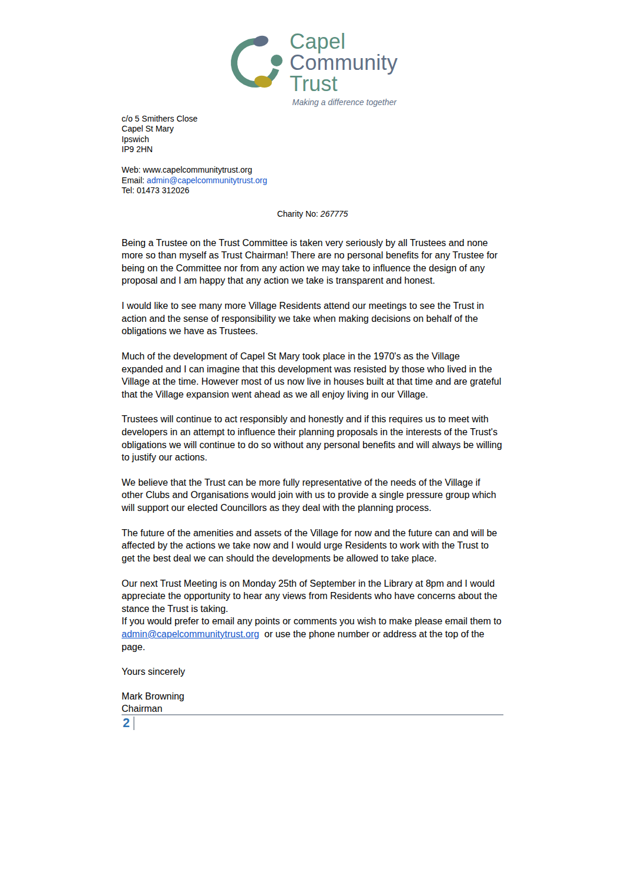Capel Community Trust
Making a difference together
c/o 5 Smithers Close
Capel St Mary
Ipswich
IP9 2HN
Web: www.capelcommunitytrust.org
Email: admin@capelcommunitytrust.org
Tel: 01473 312026
Charity No: 267775
Being a Trustee on the Trust Committee is taken very seriously by all Trustees and none more so than myself as Trust Chairman! There are no personal benefits for any Trustee for being on the Committee nor from any action we may take to influence the design of any proposal and I am happy that any action we take is transparent and honest.
I would like to see many more Village Residents attend our meetings to see the Trust in action and the sense of responsibility we take when making decisions on behalf of the obligations we have as Trustees.
Much of the development of Capel St Mary took place in the 1970's as the Village expanded and I can imagine that this development was resisted by those who lived in the Village at the time. However most of us now live in houses built at that time and are grateful that the Village expansion went ahead as we all enjoy living in our Village.
Trustees will continue to act responsibly and honestly and if this requires us to meet with developers in an attempt to influence their planning proposals in the interests of the Trust's obligations we will continue to do so without any personal benefits and will always be willing to justify our actions.
We believe that the Trust can be more fully representative of the needs of the Village if other Clubs and Organisations would join with us to provide a single pressure group which will support our elected Councillors as they deal with the planning process.
The future of the amenities and assets of the Village for now and the future can and will be affected by the actions we take now and I would urge Residents to work with the Trust to get the best deal we can should the developments be allowed to take place.
Our next Trust Meeting is on Monday 25th of September in the Library at 8pm and I would appreciate the opportunity to hear any views from Residents who have concerns about the stance the Trust is taking.
If you would prefer to email any points or comments you wish to make please email them to admin@capelcommunitytrust.org or use the phone number or address at the top of the page.
Yours sincerely
Mark Browning
Chairman
2